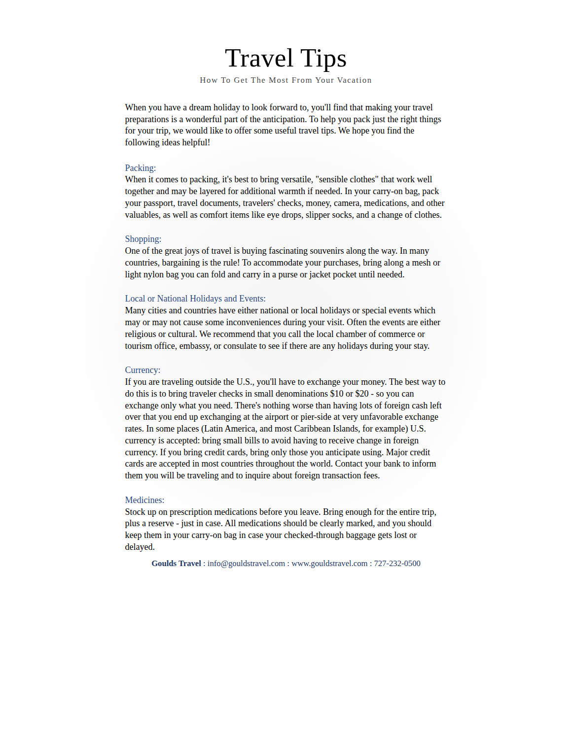Travel Tips
How To Get The Most From Your Vacation
When you have a dream holiday to look forward to, you'll find that making your travel preparations is a wonderful part of the anticipation. To help you pack just the right things for your trip, we would like to offer some useful travel tips. We hope you find the following ideas helpful!
Packing:
When it comes to packing, it's best to bring versatile, "sensible clothes" that work well together and may be layered for additional warmth if needed. In your carry-on bag, pack your passport, travel documents, travelers' checks, money, camera, medications, and other valuables, as well as comfort items like eye drops, slipper socks, and a change of clothes.
Shopping:
One of the great joys of travel is buying fascinating souvenirs along the way. In many countries, bargaining is the rule! To accommodate your purchases, bring along a mesh or light nylon bag you can fold and carry in a purse or jacket pocket until needed.
Local or National Holidays and Events:
Many cities and countries have either national or local holidays or special events which may or may not cause some inconveniences during your visit. Often the events are either religious or cultural. We recommend that you call the local chamber of commerce or tourism office, embassy, or consulate to see if there are any holidays during your stay.
Currency:
If you are traveling outside the U.S., you'll have to exchange your money. The best way to do this is to bring traveler checks in small denominations $10 or $20 - so you can exchange only what you need. There's nothing worse than having lots of foreign cash left over that you end up exchanging at the airport or pier-side at very unfavorable exchange rates. In some places (Latin America, and most Caribbean Islands, for example) U.S. currency is accepted: bring small bills to avoid having to receive change in foreign currency. If you bring credit cards, bring only those you anticipate using. Major credit cards are accepted in most countries throughout the world. Contact your bank to inform them you will be traveling and to inquire about foreign transaction fees.
Medicines:
Stock up on prescription medications before you leave. Bring enough for the entire trip, plus a reserve - just in case. All medications should be clearly marked, and you should keep them in your carry-on bag in case your checked-through baggage gets lost or delayed.
Goulds Travel : info@gouldstravel.com : www.gouldstravel.com : 727-232-0500